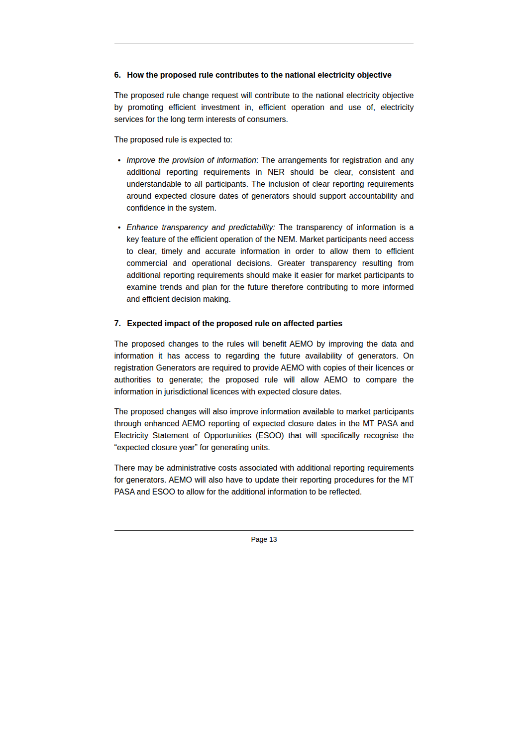6. How the proposed rule contributes to the national electricity objective
The proposed rule change request will contribute to the national electricity objective by promoting efficient investment in, efficient operation and use of, electricity services for the long term interests of consumers.
The proposed rule is expected to:
Improve the provision of information: The arrangements for registration and any additional reporting requirements in NER should be clear, consistent and understandable to all participants. The inclusion of clear reporting requirements around expected closure dates of generators should support accountability and confidence in the system.
Enhance transparency and predictability: The transparency of information is a key feature of the efficient operation of the NEM. Market participants need access to clear, timely and accurate information in order to allow them to efficient commercial and operational decisions. Greater transparency resulting from additional reporting requirements should make it easier for market participants to examine trends and plan for the future therefore contributing to more informed and efficient decision making.
7. Expected impact of the proposed rule on affected parties
The proposed changes to the rules will benefit AEMO by improving the data and information it has access to regarding the future availability of generators. On registration Generators are required to provide AEMO with copies of their licences or authorities to generate; the proposed rule will allow AEMO to compare the information in jurisdictional licences with expected closure dates.
The proposed changes will also improve information available to market participants through enhanced AEMO reporting of expected closure dates in the MT PASA and Electricity Statement of Opportunities (ESOO) that will specifically recognise the “expected closure year” for generating units.
There may be administrative costs associated with additional reporting requirements for generators. AEMO will also have to update their reporting procedures for the MT PASA and ESOO to allow for the additional information to be reflected.
Page 13